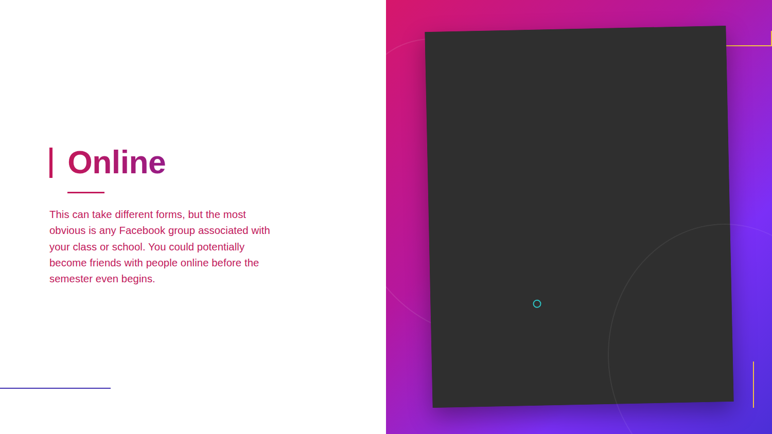Online
This can take different forms, but the most obvious is any Facebook group associated with your class or school. You could potentially become friends with people online before the semester even begins.